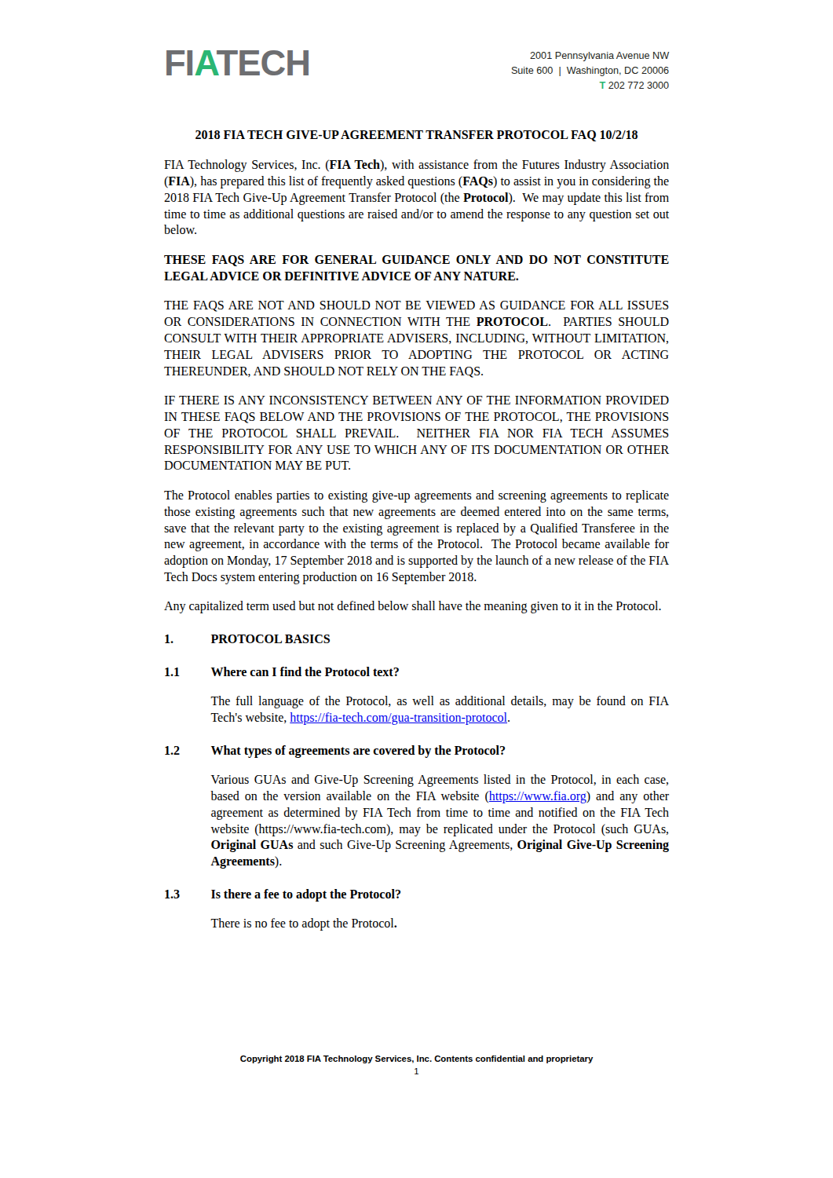FI ATECH
2001 Pennsylvania Avenue NW
Suite 600 | Washington, DC 20006
T 202 772 3000
2018 FIA Tech Give-Up Agreement Transfer Protocol FAQ 10/2/18
FIA Technology Services, Inc. (FIA Tech), with assistance from the Futures Industry Association (FIA), has prepared this list of frequently asked questions (FAQs) to assist in you in considering the 2018 FIA Tech Give-Up Agreement Transfer Protocol (the Protocol). We may update this list from time to time as additional questions are raised and/or to amend the response to any question set out below.
These FAQs are for general guidance only and do not constitute legal advice or definitive advice of any nature.
The FAQs are not and should not be viewed as guidance for all issues or considerations in connection with the Protocol. Parties should consult with their appropriate advisers, including, without limitation, their legal advisers prior to adopting the Protocol or acting thereunder, and should not rely on the FAQs.
If there is any inconsistency between any of the information provided in these FAQs below and the provisions of the Protocol, the provisions of the Protocol shall prevail. Neither FIA nor FIA Tech assumes responsibility for any use to which any of its documentation or other documentation may be put.
The Protocol enables parties to existing give-up agreements and screening agreements to replicate those existing agreements such that new agreements are deemed entered into on the same terms, save that the relevant party to the existing agreement is replaced by a Qualified Transferee in the new agreement, in accordance with the terms of the Protocol. The Protocol became available for adoption on Monday, 17 September 2018 and is supported by the launch of a new release of the FIA Tech Docs system entering production on 16 September 2018.
Any capitalized term used but not defined below shall have the meaning given to it in the Protocol.
1. Protocol Basics
1.1 Where can I find the Protocol text?
The full language of the Protocol, as well as additional details, may be found on FIA Tech's website, https://fia-tech.com/gua-transition-protocol.
1.2 What types of agreements are covered by the Protocol?
Various GUAs and Give-Up Screening Agreements listed in the Protocol, in each case, based on the version available on the FIA website (https://www.fia.org) and any other agreement as determined by FIA Tech from time to time and notified on the FIA Tech website (https://www.fia-tech.com), may be replicated under the Protocol (such GUAs, Original GUAs and such Give-Up Screening Agreements, Original Give-Up Screening Agreements).
1.3 Is there a fee to adopt the Protocol?
There is no fee to adopt the Protocol.
Copyright 2018 FIA Technology Services, Inc. Contents confidential and proprietary
1